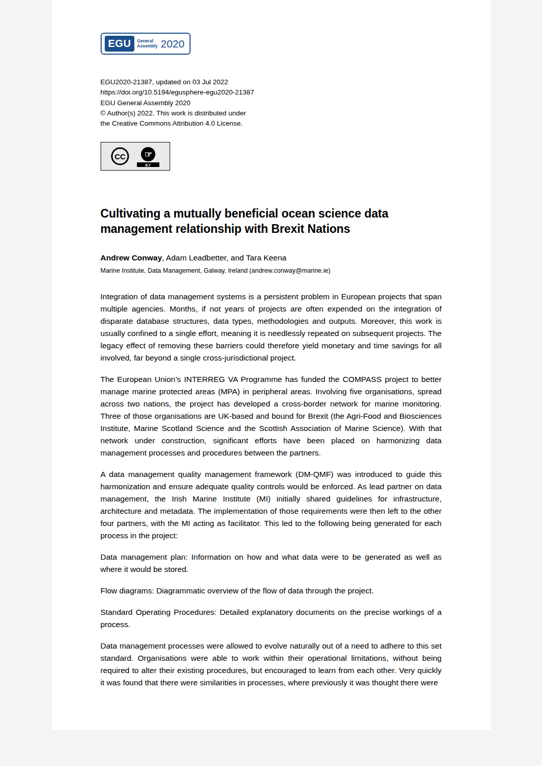EGU General
Assembly 2020
EGU2020-21387, updated on 03 Jul 2022
https://doi.org/10.5194/egusphere-egu2020-21387
EGU General Assembly 2020
© Author(s) 2022. This work is distributed under
the Creative Commons Attribution 4.0 License.
CC ☞ BY
Cultivating a mutually beneficial ocean science data management relationship with Brexit Nations
Andrew Conway, Adam Leadbetter, and Tara Keena
Marine Institute, Data Management, Galway, Ireland (andrew.conway@marine.ie)
Integration of data management systems is a persistent problem in European projects that span multiple agencies. Months, if not years of projects are often expended on the integration of disparate database structures, data types, methodologies and outputs. Moreover, this work is usually confined to a single effort, meaning it is needlessly repeated on subsequent projects. The legacy effect of removing these barriers could therefore yield monetary and time savings for all involved, far beyond a single cross-jurisdictional project.
The European Union’s INTERREG VA Programme has funded the COMPASS project to better manage marine protected areas (MPA) in peripheral areas. Involving five organisations, spread across two nations, the project has developed a cross-border network for marine monitoring. Three of those organisations are UK-based and bound for Brexit (the Agri-Food and Biosciences Institute, Marine Scotland Science and the Scottish Association of Marine Science). With that network under construction, significant efforts have been placed on harmonizing data management processes and procedures between the partners.
A data management quality management framework (DM-QMF) was introduced to guide this harmonization and ensure adequate quality controls would be enforced. As lead partner on data management, the Irish Marine Institute (MI) initially shared guidelines for infrastructure, architecture and metadata. The implementation of those requirements were then left to the other four partners, with the MI acting as facilitator. This led to the following being generated for each process in the project:
Data management plan: Information on how and what data were to be generated as well as where it would be stored.
Flow diagrams: Diagrammatic overview of the flow of data through the project.
Standard Operating Procedures: Detailed explanatory documents on the precise workings of a process.
Data management processes were allowed to evolve naturally out of a need to adhere to this set standard. Organisations were able to work within their operational limitations, without being required to alter their existing procedures, but encouraged to learn from each other. Very quickly it was found that there were similarities in processes, where previously it was thought there were